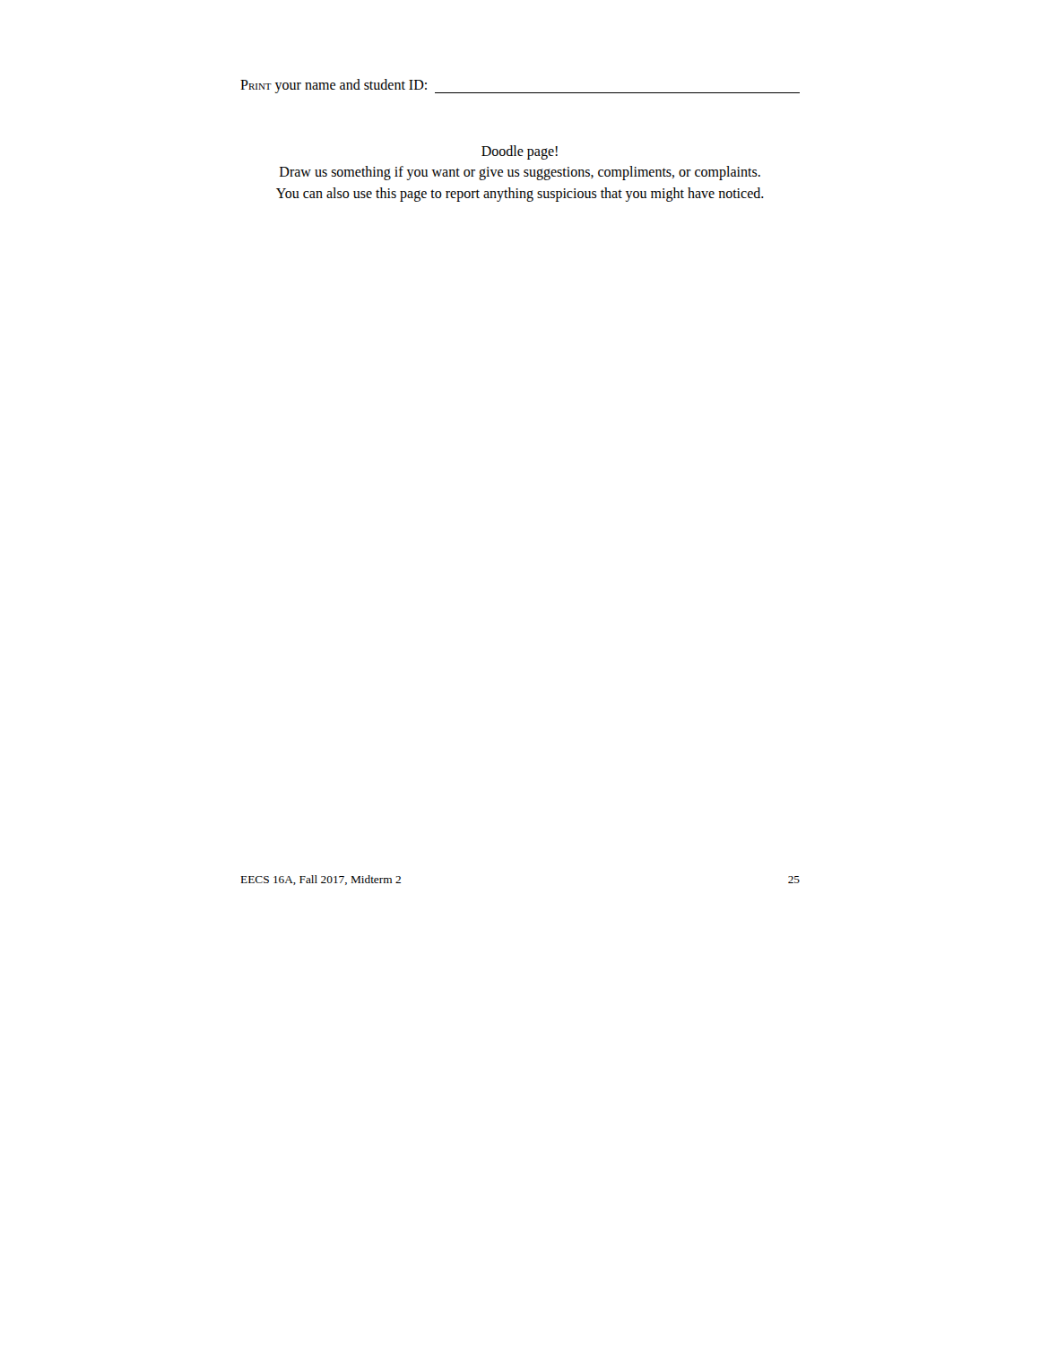Print your name and student ID:
Doodle page!
Draw us something if you want or give us suggestions, compliments, or complaints.
You can also use this page to report anything suspicious that you might have noticed.
EECS 16A, Fall 2017, Midterm 2 25